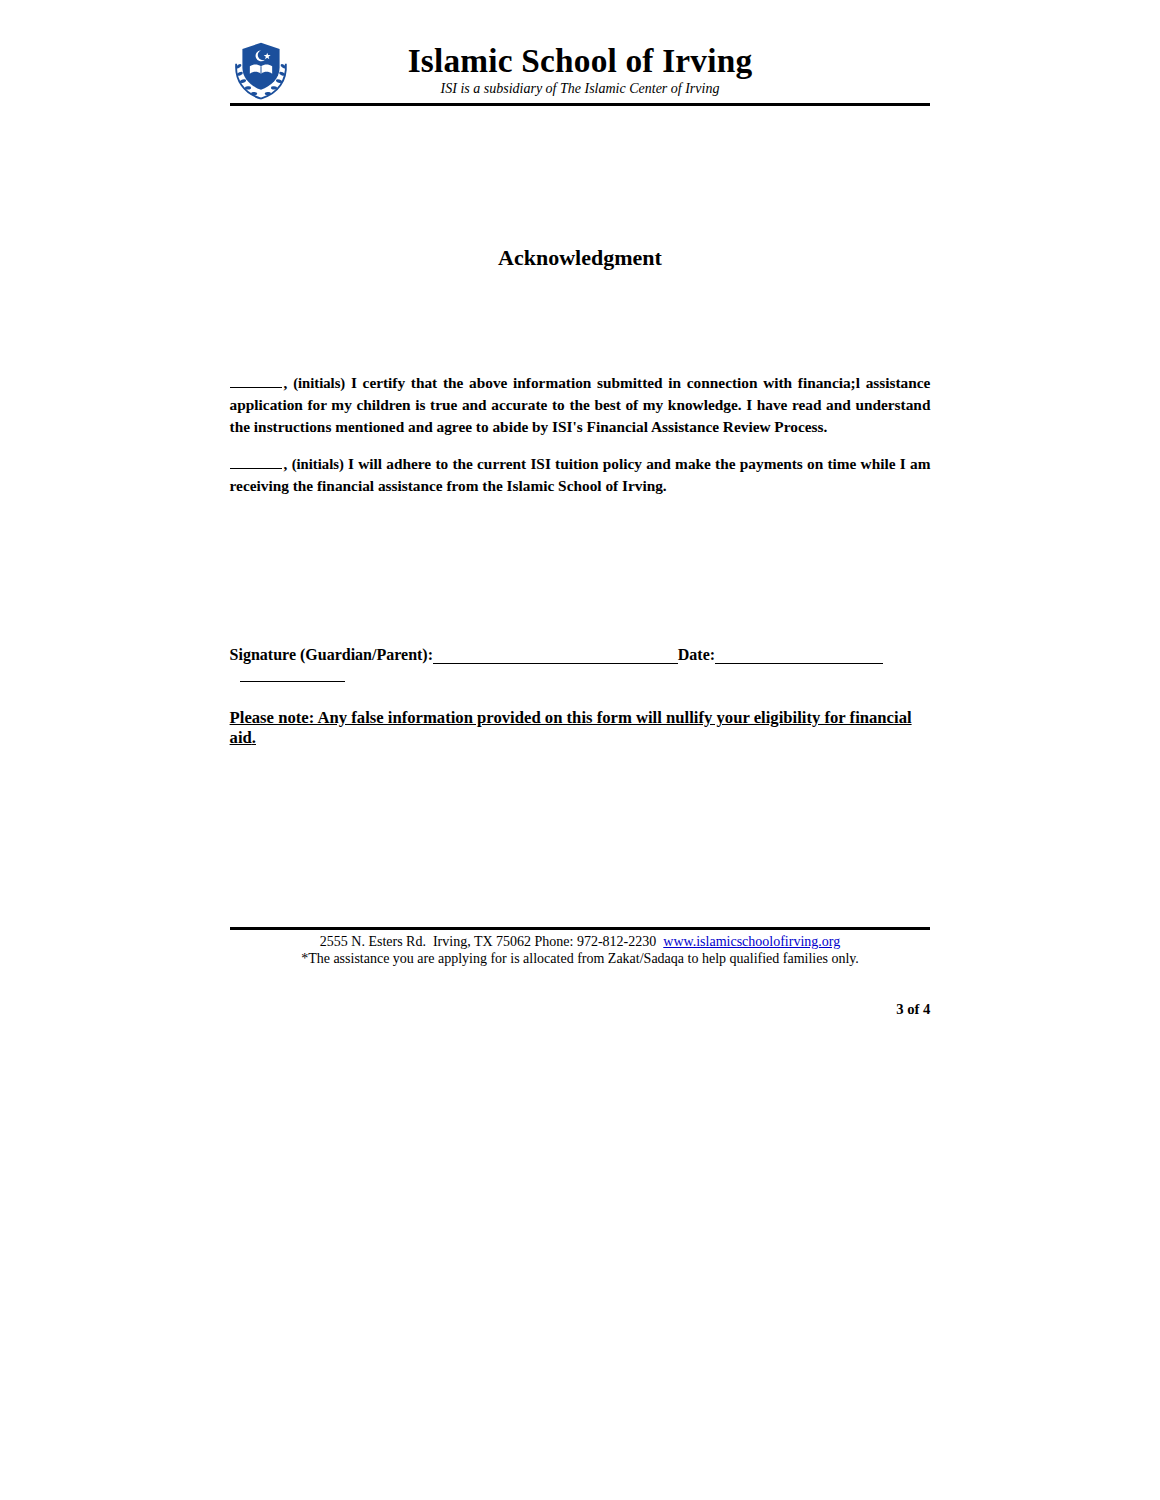Islamic School of Irving
ISI is a subsidiary of The Islamic Center of Irving
Acknowledgment
, (initials) I certify that the above information submitted in connection with financia;l assistance application for my children is true and accurate to the best of my knowledge. I have read and understand the instructions mentioned and agree to abide by ISI's Financial Assistance Review Process.
, (initials) I will adhere to the current ISI tuition policy and make the payments on time while I am receiving the financial assistance from the Islamic School of Irving.
Signature (Guardian/Parent): Date:
Please note: Any false information provided on this form will nullify your eligibility for financial aid.
2555 N. Esters Rd. Irving, TX 75062 Phone: 972-812-2230 www.islamicschoolofirving.org
*The assistance you are applying for is allocated from Zakat/Sadaqa to help qualified families only.
3 of 4